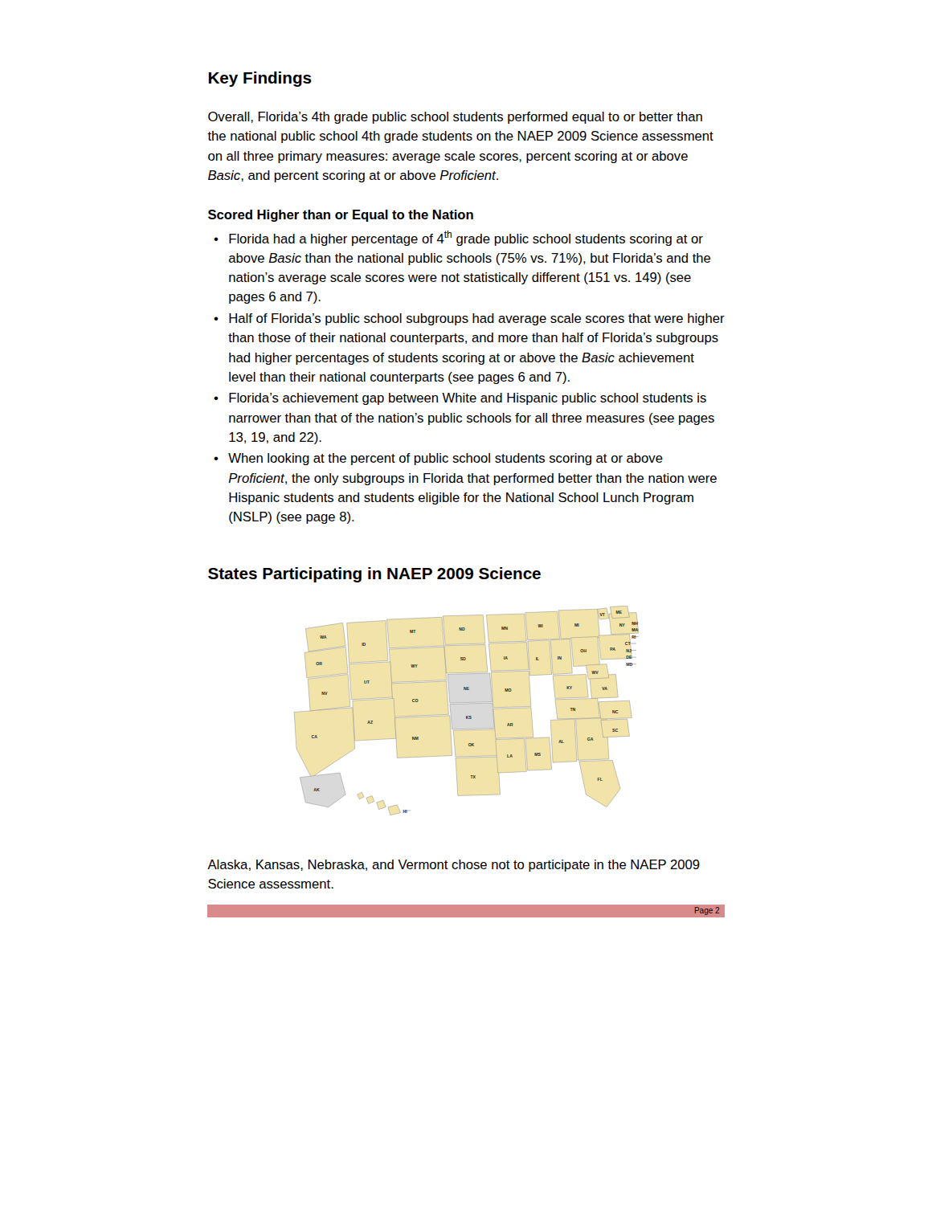Key Findings
Overall, Florida’s 4th grade public school students performed equal to or better than the national public school 4th grade students on the NAEP 2009 Science assessment on all three primary measures: average scale scores, percent scoring at or above Basic, and percent scoring at or above Proficient.
Scored Higher than or Equal to the Nation
Florida had a higher percentage of 4th grade public school students scoring at or above Basic than the national public schools (75% vs. 71%), but Florida’s and the nation’s average scale scores were not statistically different (151 vs. 149) (see pages 6 and 7).
Half of Florida’s public school subgroups had average scale scores that were higher than those of their national counterparts, and more than half of Florida’s subgroups had higher percentages of students scoring at or above the Basic achievement level than their national counterparts (see pages 6 and 7).
Florida’s achievement gap between White and Hispanic public school students is narrower than that of the nation’s public schools for all three measures (see pages 13, 19, and 22).
When looking at the percent of public school students scoring at or above Proficient, the only subgroups in Florida that performed better than the nation were Hispanic students and students eligible for the National School Lunch Program (NSLP) (see page 8).
States Participating in NAEP 2009 Science
WA OR ID MT ND SD WY NV UT CO NE KS CA AZ NM OK TX MN IA MO WI IL IN MI OH KY TN AR LA MS AL GA FL NC SC VA WV PA NY VT ME NH MA RI CT NJ DE MD AK HI
Alaska, Kansas, Nebraska, and Vermont chose not to participate in the NAEP 2009 Science assessment.
Page 2